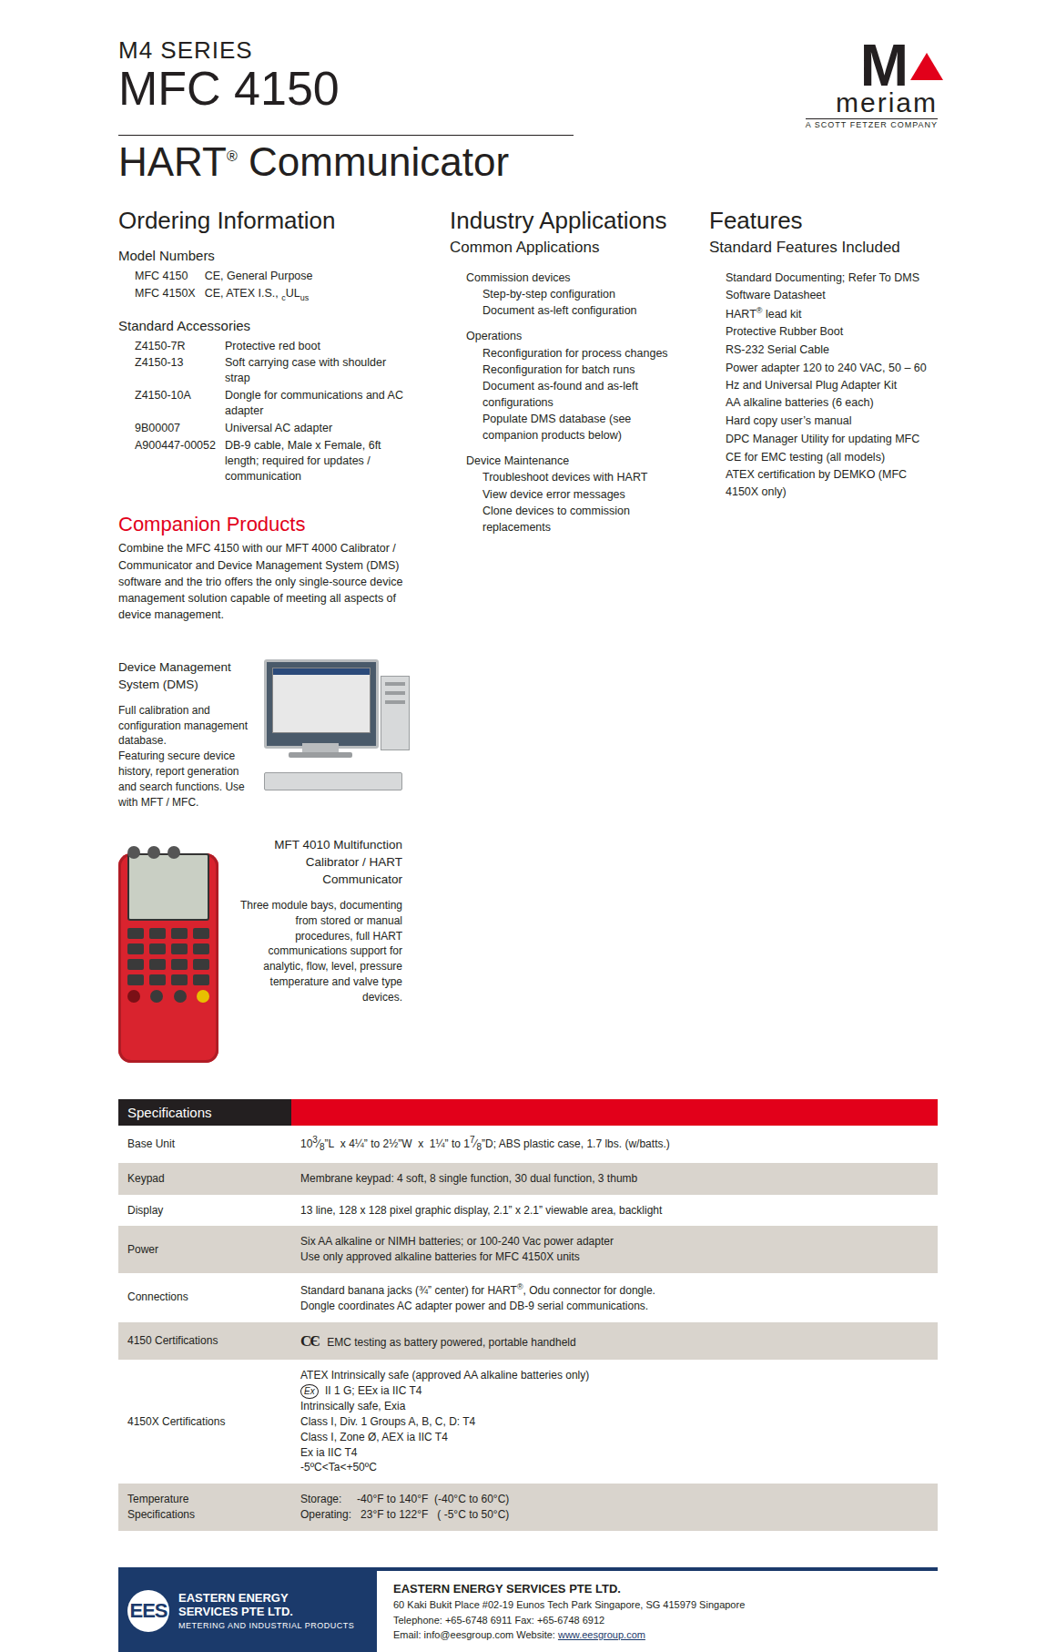M4 SERIES
MFC 4150
M
meriam
A SCOTT FETZER COMPANY
HART® Communicator
Ordering Information
Model Numbers
| MFC 4150 | CE, General Purpose |
| MFC 4150X | CE, ATEX I.S., c UL us |
Standard Accessories
| Z4150-7R | Protective red boot |
| Z4150-13 | Soft carrying case with shoulder strap |
| Z4150-10A | Dongle for communications and AC adapter |
| 9B00007 | Universal AC adapter |
| A900447-00052 | DB-9 cable, Male x Female, 6ft length; required for updates / communication |
Companion Products
Combine the MFC 4150 with our MFT 4000 Calibrator / Communicator and Device Management System (DMS) software and the trio offers the only single-source device management solution capable of meeting all aspects of device management.
Device Management
System (DMS)
Full calibration and configuration management database.
Featuring secure device history, report generation and search functions. Use with MFT / MFC.
MFT 4010 Multifunction
Calibrator / HART
Communicator
Three module bays, documenting from stored or manual procedures, full HART communications support for analytic, flow, level, pressure temperature and valve type devices.
Industry Applications
Common Applications
Commission devices
Step-by-step configuration
Document as-left configuration
Operations
Reconfiguration for process changes
Reconfiguration for batch runs
Document as-found and as-left configurations
Populate DMS database (see companion products below)
Device Maintenance
Troubleshoot devices with HART
View device error messages
Clone devices to commission replacements
Features
Standard Features Included
Standard Documenting; Refer To DMS Software Datasheet
HART® lead kit
Protective Rubber Boot
RS-232 Serial Cable
Power adapter 120 to 240 VAC, 50 – 60 Hz and Universal Plug Adapter Kit
AA alkaline batteries (6 each)
Hard copy user’s manual
DPC Manager Utility for updating MFC
CE for EMC testing (all models)
ATEX certification by DEMKO (MFC 4150X only)
| Specifications | |
| --- | --- |
| Base Unit | 10 3 ⁄ 8 ”L x 4¼” to 2½”W x 1¼” to 1 7 ⁄ 8 ”D; ABS plastic case, 1.7 lbs. (w/batts.) |
| Keypad | Membrane keypad: 4 soft, 8 single function, 30 dual function, 3 thumb |
| Display | 13 line, 128 x 128 pixel graphic display, 2.1” x 2.1” viewable area, backlight |
| Power | Six AA alkaline or NIMH batteries; or 100-240 Vac power adapter Use only approved alkaline batteries for MFC 4150X units |
| Connections | Standard banana jacks (¾” center) for HART ® , Odu connector for dongle. Dongle coordinates AC adapter power and DB-9 serial communications. |
| 4150 Certifications | CЄ EMC testing as battery powered, portable handheld |
| 4150X Certifications | ATEX Intrinsically safe (approved AA alkaline batteries only) Ex II 1 G; EEx ia IIC T4 Intrinsically safe, Exia Class I, Div. 1 Groups A, B, C, D: T4 Class I, Zone Ø, AEX ia IIC T4 Ex ia IIC T4 -5ºC<Ta<+50ºC |
| Temperature Specifications | Storage: -40°F to 140°F (-40°C to 60°C) Operating: 23°F to 122°F ( -5°C to 50°C) |
EES
EASTERN ENERGY
SERVICES PTE LTD.
METERING AND INDUSTRIAL PRODUCTS
EASTERN ENERGY SERVICES PTE LTD.
60 Kaki Bukit Place #02-19 Eunos Tech Park Singapore, SG 415979 Singapore
Telephone: +65-6748 6911 Fax: +65-6748 6912
Email: info@eesgroup.com Website: www.eesgroup.com